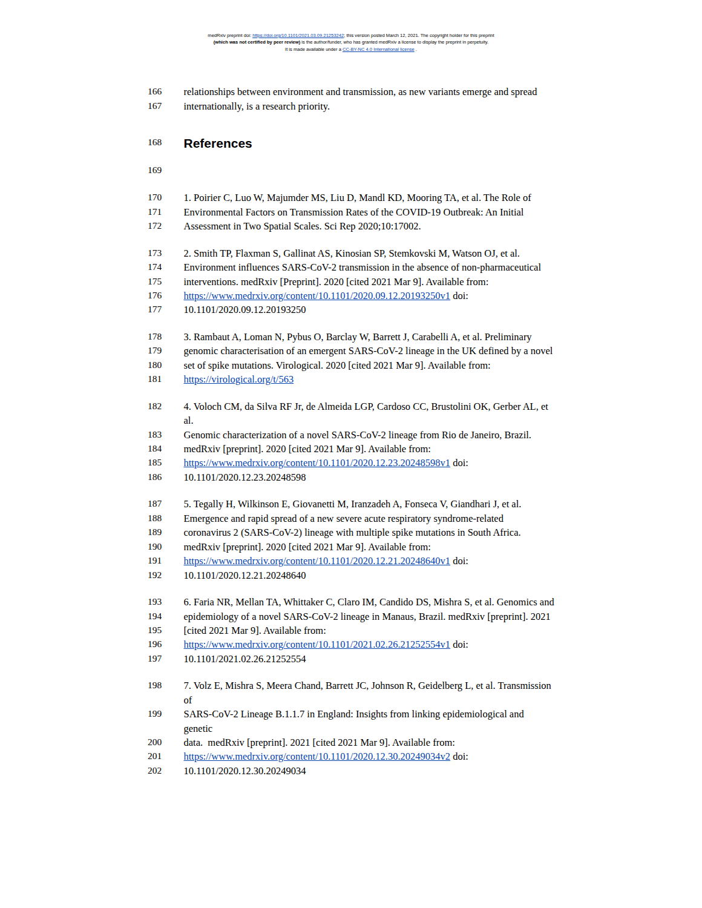medRxiv preprint doi: https://doi.org/10.1101/2021.03.09.21253242; this version posted March 12, 2021. The copyright holder for this preprint (which was not certified by peer review) is the author/funder, who has granted medRxiv a license to display the preprint in perpetuity. It is made available under a CC-BY-NC 4.0 International license .
166
relationships between environment and transmission, as new variants emerge and spread
167
internationally, is a research priority.
168
References
169
170
1. Poirier C, Luo W, Majumder MS, Liu D, Mandl KD, Mooring TA, et al. The Role of
171
Environmental Factors on Transmission Rates of the COVID-19 Outbreak: An Initial
172
Assessment in Two Spatial Scales. Sci Rep 2020;10:17002.
173
2. Smith TP, Flaxman S, Gallinat AS, Kinosian SP, Stemkovski M, Watson OJ, et al.
174
Environment influences SARS-CoV-2 transmission in the absence of non-pharmaceutical
175
interventions. medRxiv [Preprint]. 2020 [cited 2021 Mar 9]. Available from:
176
https://www.medrxiv.org/content/10.1101/2020.09.12.20193250v1 doi:
177
10.1101/2020.09.12.20193250
178
3. Rambaut A, Loman N, Pybus O, Barclay W, Barrett J, Carabelli A, et al. Preliminary
179
genomic characterisation of an emergent SARS-CoV-2 lineage in the UK defined by a novel
180
set of spike mutations. Virological. 2020 [cited 2021 Mar 9]. Available from:
181
https://virological.org/t/563
182
4. Voloch CM, da Silva RF Jr, de Almeida LGP, Cardoso CC, Brustolini OK, Gerber AL, et al.
183
Genomic characterization of a novel SARS-CoV-2 lineage from Rio de Janeiro, Brazil.
184
medRxiv [preprint]. 2020 [cited 2021 Mar 9]. Available from:
185
https://www.medrxiv.org/content/10.1101/2020.12.23.20248598v1 doi:
186
10.1101/2020.12.23.20248598
187
5. Tegally H, Wilkinson E, Giovanetti M, Iranzadeh A, Fonseca V, Giandhari J, et al.
188
Emergence and rapid spread of a new severe acute respiratory syndrome-related
189
coronavirus 2 (SARS-CoV-2) lineage with multiple spike mutations in South Africa.
190
medRxiv [preprint]. 2020 [cited 2021 Mar 9]. Available from:
191
https://www.medrxiv.org/content/10.1101/2020.12.21.20248640v1 doi:
192
10.1101/2020.12.21.20248640
193
6. Faria NR, Mellan TA, Whittaker C, Claro IM, Candido DS, Mishra S, et al. Genomics and
194
epidemiology of a novel SARS-CoV-2 lineage in Manaus, Brazil. medRxiv [preprint]. 2021
195
[cited 2021 Mar 9]. Available from:
196
https://www.medrxiv.org/content/10.1101/2021.02.26.21252554v1 doi:
197
10.1101/2021.02.26.21252554
198
7. Volz E, Mishra S, Meera Chand, Barrett JC, Johnson R, Geidelberg L, et al. Transmission of
199
SARS-CoV-2 Lineage B.1.1.7 in England: Insights from linking epidemiological and genetic
200
data. medRxiv [preprint]. 2021 [cited 2021 Mar 9]. Available from:
201
https://www.medrxiv.org/content/10.1101/2020.12.30.20249034v2 doi:
202
10.1101/2020.12.30.20249034